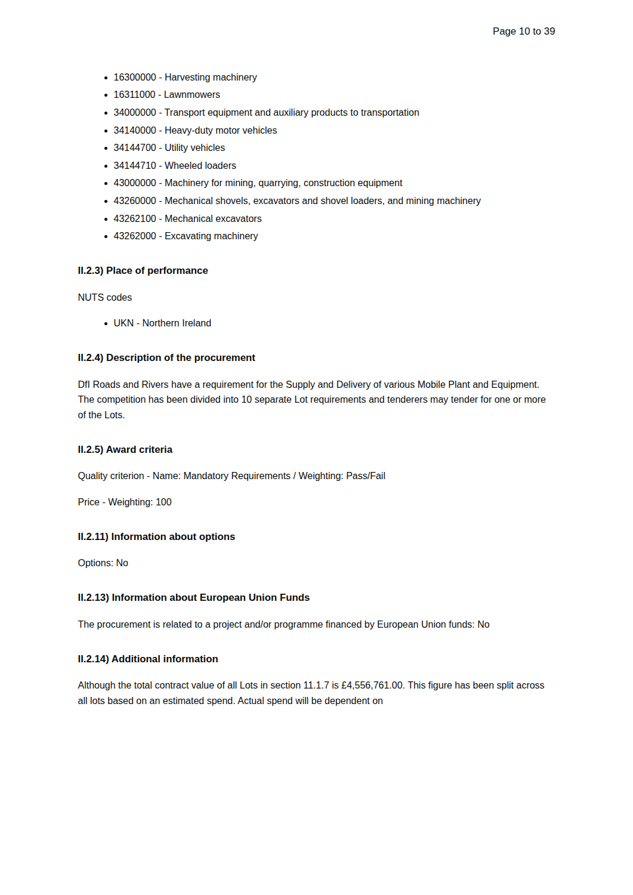Page 10 to 39
16300000 - Harvesting machinery
16311000 - Lawnmowers
34000000 - Transport equipment and auxiliary products to transportation
34140000 - Heavy-duty motor vehicles
34144700 - Utility vehicles
34144710 - Wheeled loaders
43000000 - Machinery for mining, quarrying, construction equipment
43260000 - Mechanical shovels, excavators and shovel loaders, and mining machinery
43262100 - Mechanical excavators
43262000 - Excavating machinery
II.2.3) Place of performance
NUTS codes
UKN - Northern Ireland
II.2.4) Description of the procurement
DfI Roads and Rivers have a requirement for the Supply and Delivery of various Mobile Plant and Equipment. The competition has been divided into 10 separate Lot requirements and tenderers may tender for one or more of the Lots.
II.2.5) Award criteria
Quality criterion - Name: Mandatory Requirements / Weighting: Pass/Fail
Price - Weighting: 100
II.2.11) Information about options
Options: No
II.2.13) Information about European Union Funds
The procurement is related to a project and/or programme financed by European Union funds: No
II.2.14) Additional information
Although the total contract value of all Lots in section 11.1.7 is £4,556,761.00. This figure has been split across all lots based on an estimated spend. Actual spend will be dependent on